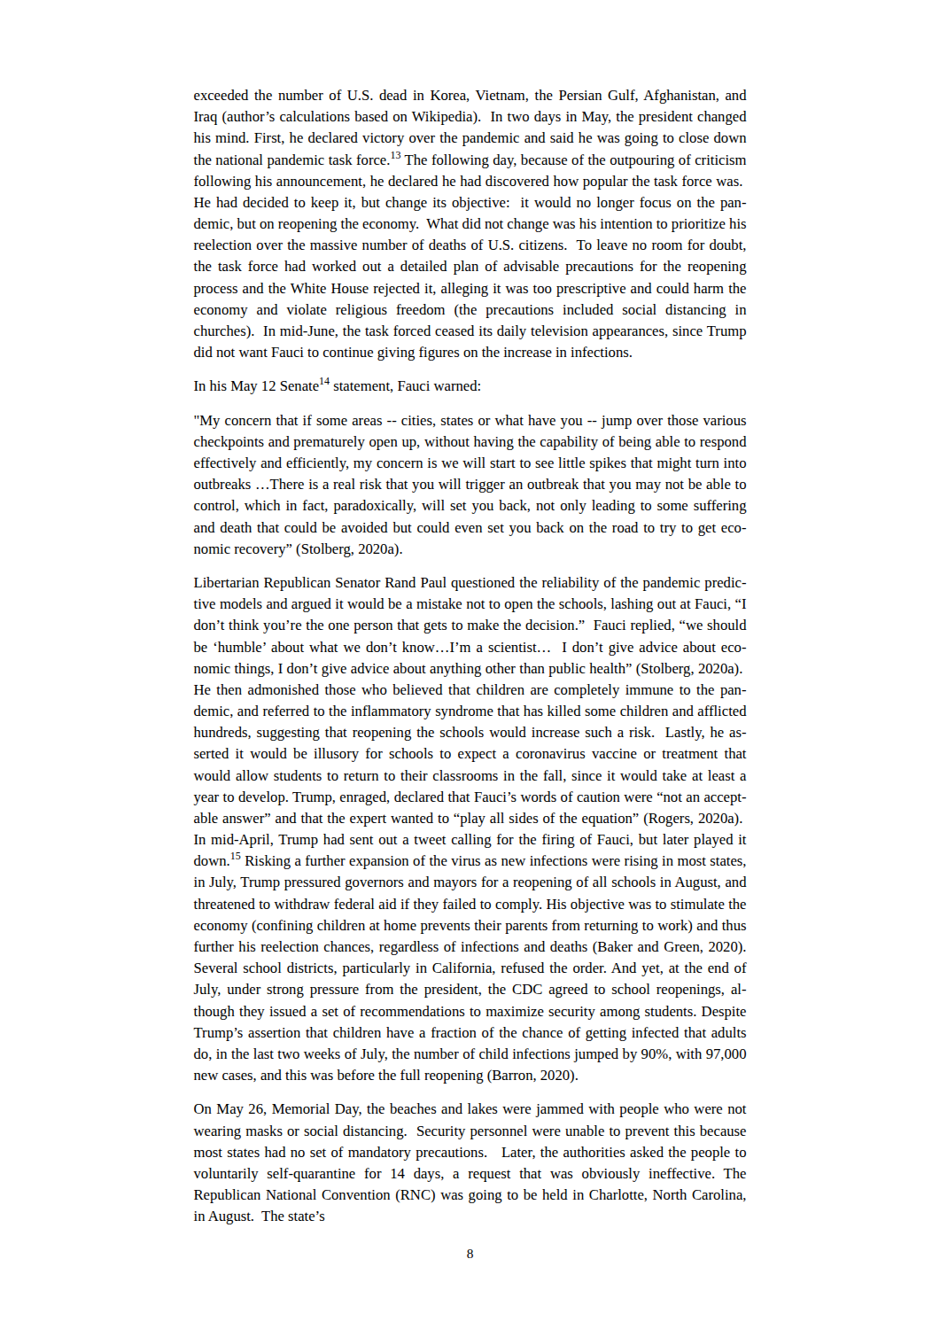exceeded the number of U.S. dead in Korea, Vietnam, the Persian Gulf, Afghanistan, and Iraq (author’s calculations based on Wikipedia). In two days in May, the president changed his mind. First, he declared victory over the pandemic and said he was going to close down the national pandemic task force.13 The following day, because of the outpouring of criticism following his announcement, he declared he had discovered how popular the task force was. He had decided to keep it, but change its objective: it would no longer focus on the pandemic, but on reopening the economy. What did not change was his intention to prioritize his reelection over the massive number of deaths of U.S. citizens. To leave no room for doubt, the task force had worked out a detailed plan of advisable precautions for the reopening process and the White House rejected it, alleging it was too prescriptive and could harm the economy and violate religious freedom (the precautions included social distancing in churches). In mid-June, the task forced ceased its daily television appearances, since Trump did not want Fauci to continue giving figures on the increase in infections.
In his May 12 Senate14 statement, Fauci warned:
"My concern that if some areas -- cities, states or what have you -- jump over those various checkpoints and prematurely open up, without having the capability of being able to respond effectively and efficiently, my concern is we will start to see little spikes that might turn into outbreaks …There is a real risk that you will trigger an outbreak that you may not be able to control, which in fact, paradoxically, will set you back, not only leading to some suffering and death that could be avoided but could even set you back on the road to try to get economic recovery” (Stolberg, 2020a).
Libertarian Republican Senator Rand Paul questioned the reliability of the pandemic predictive models and argued it would be a mistake not to open the schools, lashing out at Fauci, “I don’t think you’re the one person that gets to make the decision.” Fauci replied, “we should be ‘humble’ about what we don’t know…I’m a scientist… I don’t give advice about economic things, I don’t give advice about anything other than public health” (Stolberg, 2020a). He then admonished those who believed that children are completely immune to the pandemic, and referred to the inflammatory syndrome that has killed some children and afflicted hundreds, suggesting that reopening the schools would increase such a risk. Lastly, he asserted it would be illusory for schools to expect a coronavirus vaccine or treatment that would allow students to return to their classrooms in the fall, since it would take at least a year to develop. Trump, enraged, declared that Fauci’s words of caution were “not an acceptable answer” and that the expert wanted to “play all sides of the equation” (Rogers, 2020a). In mid-April, Trump had sent out a tweet calling for the firing of Fauci, but later played it down.15 Risking a further expansion of the virus as new infections were rising in most states, in July, Trump pressured governors and mayors for a reopening of all schools in August, and threatened to withdraw federal aid if they failed to comply. His objective was to stimulate the economy (confining children at home prevents their parents from returning to work) and thus further his reelection chances, regardless of infections and deaths (Baker and Green, 2020). Several school districts, particularly in California, refused the order. And yet, at the end of July, under strong pressure from the president, the CDC agreed to school reopenings, although they issued a set of recommendations to maximize security among students. Despite Trump’s assertion that children have a fraction of the chance of getting infected that adults do, in the last two weeks of July, the number of child infections jumped by 90%, with 97,000 new cases, and this was before the full reopening (Barron, 2020).
On May 26, Memorial Day, the beaches and lakes were jammed with people who were not wearing masks or social distancing. Security personnel were unable to prevent this because most states had no set of mandatory precautions. Later, the authorities asked the people to voluntarily self-quarantine for 14 days, a request that was obviously ineffective. The Republican National Convention (RNC) was going to be held in Charlotte, North Carolina, in August. The state’s
8